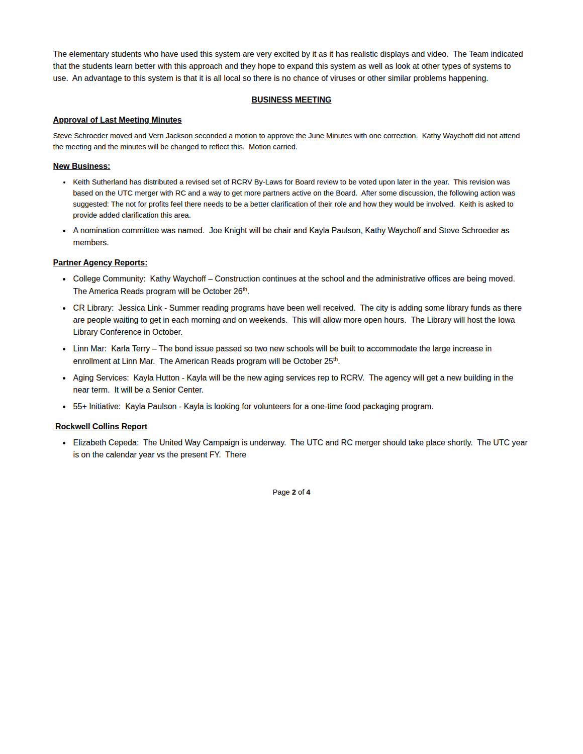The elementary students who have used this system are very excited by it as it has realistic displays and video. The Team indicated that the students learn better with this approach and they hope to expand this system as well as look at other types of systems to use. An advantage to this system is that it is all local so there is no chance of viruses or other similar problems happening.
BUSINESS MEETING
Approval of Last Meeting Minutes
Steve Schroeder moved and Vern Jackson seconded a motion to approve the June Minutes with one correction. Kathy Waychoff did not attend the meeting and the minutes will be changed to reflect this. Motion carried.
New Business:
Keith Sutherland has distributed a revised set of RCRV By-Laws for Board review to be voted upon later in the year. This revision was based on the UTC merger with RC and a way to get more partners active on the Board. After some discussion, the following action was suggested: The not for profits feel there needs to be a better clarification of their role and how they would be involved. Keith is asked to provide added clarification this area.
A nomination committee was named. Joe Knight will be chair and Kayla Paulson, Kathy Waychoff and Steve Schroeder as members.
Partner Agency Reports:
College Community: Kathy Waychoff – Construction continues at the school and the administrative offices are being moved. The America Reads program will be October 26th.
CR Library: Jessica Link - Summer reading programs have been well received. The city is adding some library funds as there are people waiting to get in each morning and on weekends. This will allow more open hours. The Library will host the Iowa Library Conference in October.
Linn Mar: Karla Terry – The bond issue passed so two new schools will be built to accommodate the large increase in enrollment at Linn Mar. The American Reads program will be October 25th.
Aging Services: Kayla Hutton - Kayla will be the new aging services rep to RCRV. The agency will get a new building in the near term. It will be a Senior Center.
55+ Initiative: Kayla Paulson - Kayla is looking for volunteers for a one-time food packaging program.
Rockwell Collins Report
Elizabeth Cepeda: The United Way Campaign is underway. The UTC and RC merger should take place shortly. The UTC year is on the calendar year vs the present FY. There
Page 2 of 4